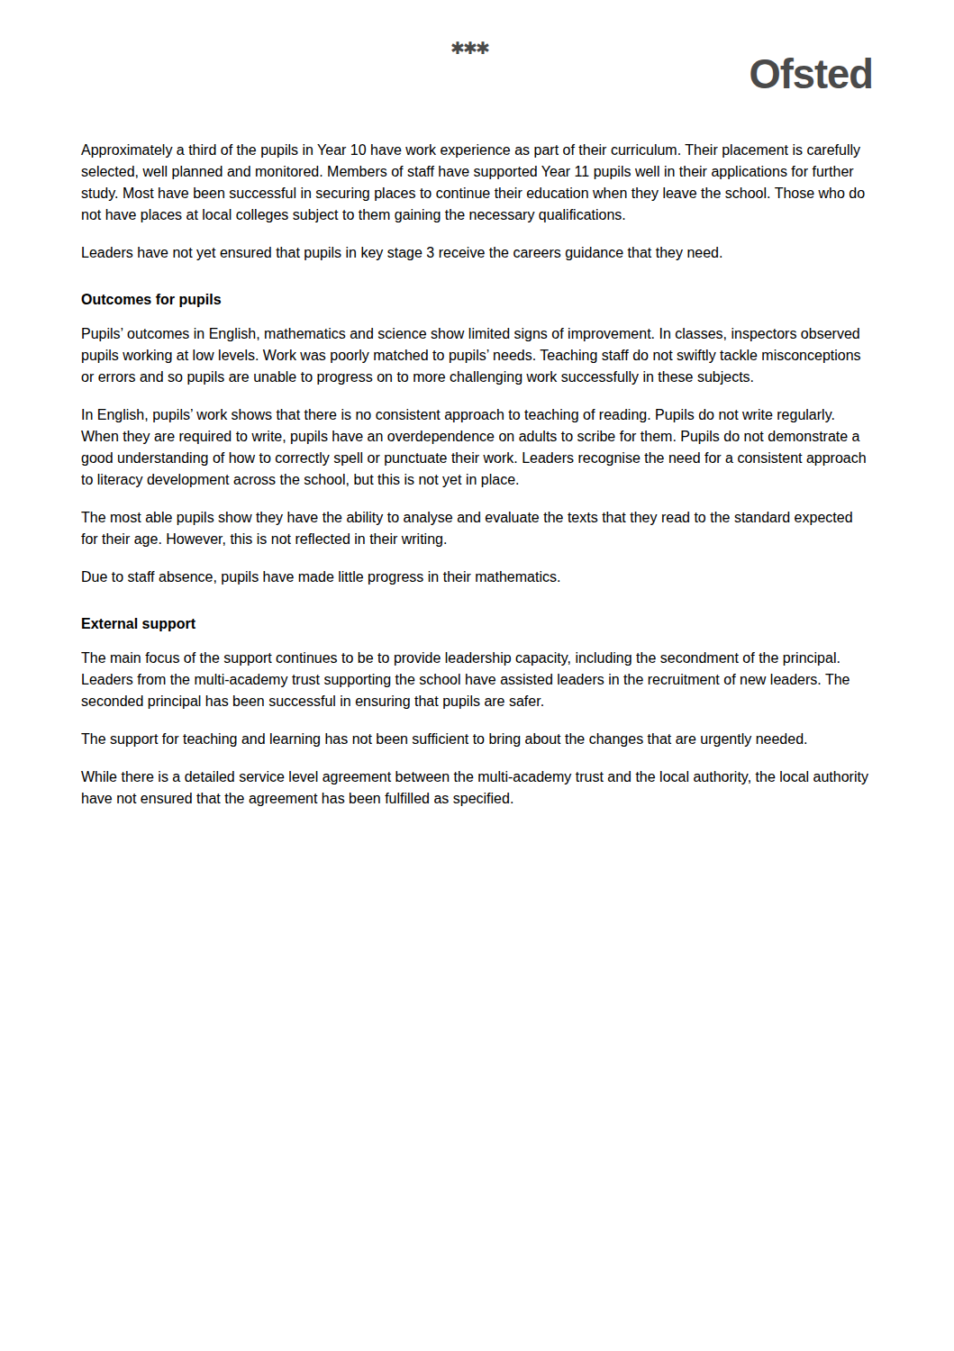✱✱✱ Ofsted
Approximately a third of the pupils in Year 10 have work experience as part of their curriculum. Their placement is carefully selected, well planned and monitored. Members of staff have supported Year 11 pupils well in their applications for further study. Most have been successful in securing places to continue their education when they leave the school. Those who do not have places at local colleges subject to them gaining the necessary qualifications.
Leaders have not yet ensured that pupils in key stage 3 receive the careers guidance that they need.
Outcomes for pupils
Pupils’ outcomes in English, mathematics and science show limited signs of improvement. In classes, inspectors observed pupils working at low levels. Work was poorly matched to pupils’ needs. Teaching staff do not swiftly tackle misconceptions or errors and so pupils are unable to progress on to more challenging work successfully in these subjects.
In English, pupils’ work shows that there is no consistent approach to teaching of reading. Pupils do not write regularly. When they are required to write, pupils have an overdependence on adults to scribe for them. Pupils do not demonstrate a good understanding of how to correctly spell or punctuate their work. Leaders recognise the need for a consistent approach to literacy development across the school, but this is not yet in place.
The most able pupils show they have the ability to analyse and evaluate the texts that they read to the standard expected for their age. However, this is not reflected in their writing.
Due to staff absence, pupils have made little progress in their mathematics.
External support
The main focus of the support continues to be to provide leadership capacity, including the secondment of the principal. Leaders from the multi-academy trust supporting the school have assisted leaders in the recruitment of new leaders. The seconded principal has been successful in ensuring that pupils are safer.
The support for teaching and learning has not been sufficient to bring about the changes that are urgently needed.
While there is a detailed service level agreement between the multi-academy trust and the local authority, the local authority have not ensured that the agreement has been fulfilled as specified.